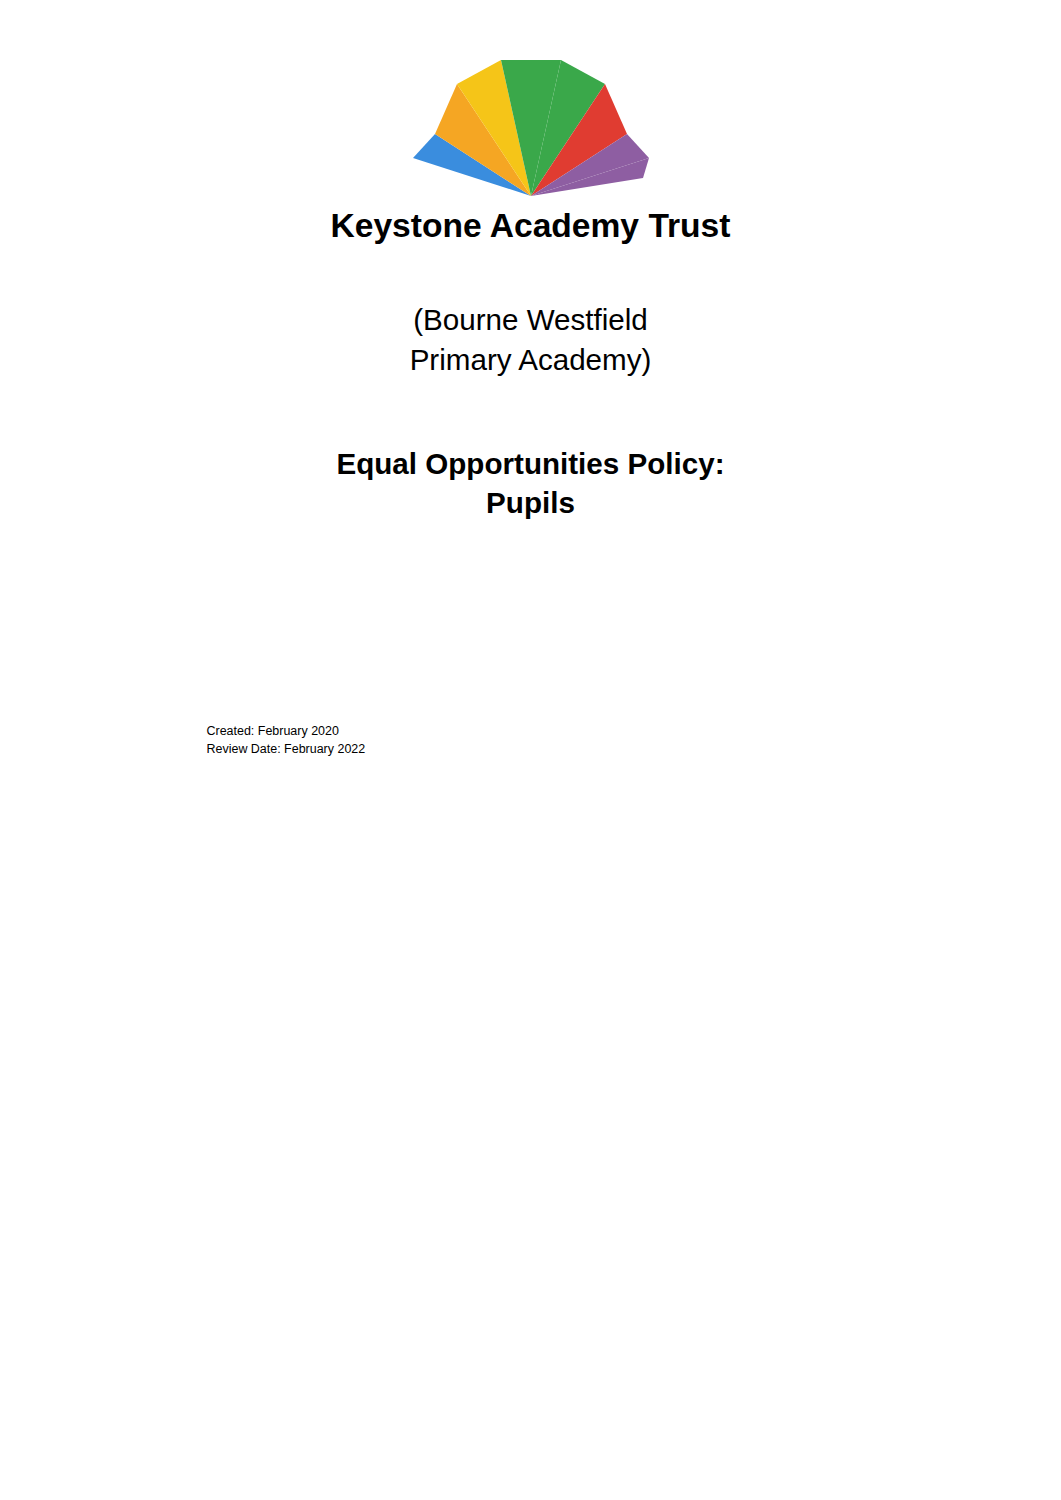Keystone Academy Trust
(Bourne Westfield
Primary Academy)
Equal Opportunities Policy:
Pupils
Created: February 2020
Review Date: February 2022